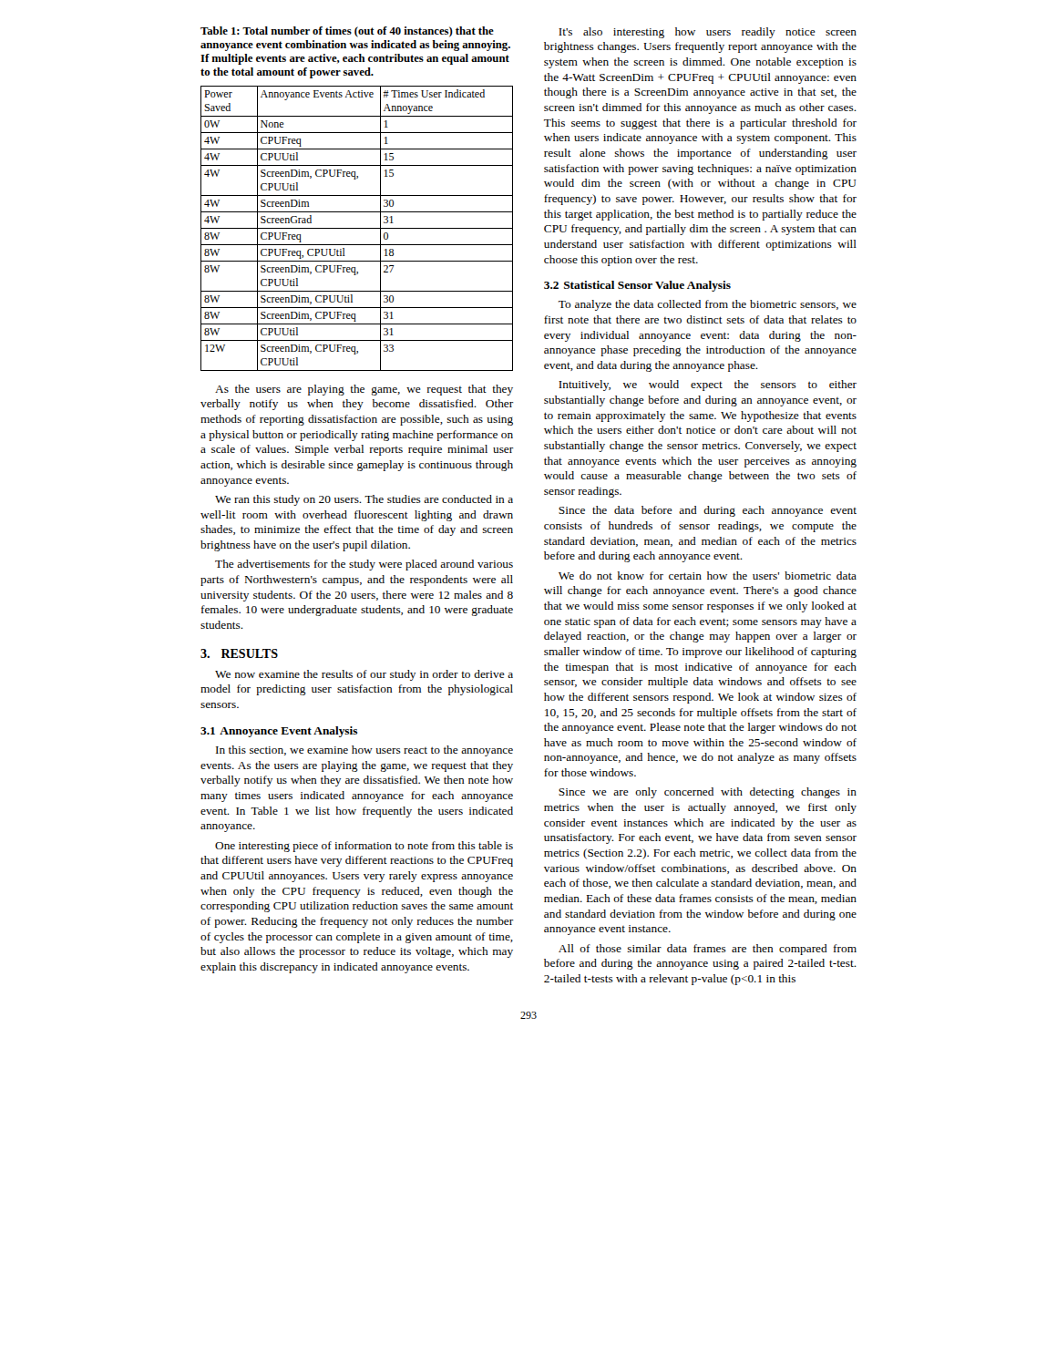Table 1: Total number of times (out of 40 instances) that the annoyance event combination was indicated as being annoying. If multiple events are active, each contributes an equal amount to the total amount of power saved.
| Power Saved | Annoyance Events Active | # Times User Indicated Annoyance |
| --- | --- | --- |
| 0W | None | 1 |
| 4W | CPUFreq | 1 |
| 4W | CPUUtil | 15 |
| 4W | ScreenDim, CPUFreq, CPUUtil | 15 |
| 4W | ScreenDim | 30 |
| 4W | ScreenGrad | 31 |
| 8W | CPUFreq | 0 |
| 8W | CPUFreq, CPUUtil | 18 |
| 8W | ScreenDim, CPUFreq, CPUUtil | 27 |
| 8W | ScreenDim, CPUUtil | 30 |
| 8W | ScreenDim, CPUFreq | 31 |
| 8W | CPUUtil | 31 |
| 12W | ScreenDim, CPUFreq, CPUUtil | 33 |
As the users are playing the game, we request that they verbally notify us when they become dissatisfied. Other methods of reporting dissatisfaction are possible, such as using a physical button or periodically rating machine performance on a scale of values. Simple verbal reports require minimal user action, which is desirable since gameplay is continuous through annoyance events.
We ran this study on 20 users. The studies are conducted in a well-lit room with overhead fluorescent lighting and drawn shades, to minimize the effect that the time of day and screen brightness have on the user's pupil dilation.
The advertisements for the study were placed around various parts of Northwestern's campus, and the respondents were all university students. Of the 20 users, there were 12 males and 8 females. 10 were undergraduate students, and 10 were graduate students.
3. RESULTS
We now examine the results of our study in order to derive a model for predicting user satisfaction from the physiological sensors.
3.1 Annoyance Event Analysis
In this section, we examine how users react to the annoyance events. As the users are playing the game, we request that they verbally notify us when they are dissatisfied. We then note how many times users indicated annoyance for each annoyance event. In Table 1 we list how frequently the users indicated annoyance.
One interesting piece of information to note from this table is that different users have very different reactions to the CPUFreq and CPUUtil annoyances. Users very rarely express annoyance when only the CPU frequency is reduced, even though the corresponding CPU utilization reduction saves the same amount of power. Reducing the frequency not only reduces the number of cycles the processor can complete in a given amount of time, but also allows the processor to reduce its voltage, which may explain this discrepancy in indicated annoyance events.
It's also interesting how users readily notice screen brightness changes. Users frequently report annoyance with the system when the screen is dimmed. One notable exception is the 4-Watt ScreenDim + CPUFreq + CPUUtil annoyance: even though there is a ScreenDim annoyance active in that set, the screen isn't dimmed for this annoyance as much as other cases. This seems to suggest that there is a particular threshold for when users indicate annoyance with a system component. This result alone shows the importance of understanding user satisfaction with power saving techniques: a naïve optimization would dim the screen (with or without a change in CPU frequency) to save power. However, our results show that for this target application, the best method is to partially reduce the CPU frequency, and partially dim the screen . A system that can understand user satisfaction with different optimizations will choose this option over the rest.
3.2 Statistical Sensor Value Analysis
To analyze the data collected from the biometric sensors, we first note that there are two distinct sets of data that relates to every individual annoyance event: data during the non-annoyance phase preceding the introduction of the annoyance event, and data during the annoyance phase.
Intuitively, we would expect the sensors to either substantially change before and during an annoyance event, or to remain approximately the same. We hypothesize that events which the users either don't notice or don't care about will not substantially change the sensor metrics. Conversely, we expect that annoyance events which the user perceives as annoying would cause a measurable change between the two sets of sensor readings.
Since the data before and during each annoyance event consists of hundreds of sensor readings, we compute the standard deviation, mean, and median of each of the metrics before and during each annoyance event.
We do not know for certain how the users' biometric data will change for each annoyance event. There's a good chance that we would miss some sensor responses if we only looked at one static span of data for each event; some sensors may have a delayed reaction, or the change may happen over a larger or smaller window of time. To improve our likelihood of capturing the timespan that is most indicative of annoyance for each sensor, we consider multiple data windows and offsets to see how the different sensors respond. We look at window sizes of 10, 15, 20, and 25 seconds for multiple offsets from the start of the annoyance event. Please note that the larger windows do not have as much room to move within the 25-second window of non-annoyance, and hence, we do not analyze as many offsets for those windows.
Since we are only concerned with detecting changes in metrics when the user is actually annoyed, we first only consider event instances which are indicated by the user as unsatisfactory. For each event, we have data from seven sensor metrics (Section 2.2). For each metric, we collect data from the various window/offset combinations, as described above. On each of those, we then calculate a standard deviation, mean, and median. Each of these data frames consists of the mean, median and standard deviation from the window before and during one annoyance event instance.
All of those similar data frames are then compared from before and during the annoyance using a paired 2-tailed t-test. 2-tailed t-tests with a relevant p-value (p<0.1 in this
293